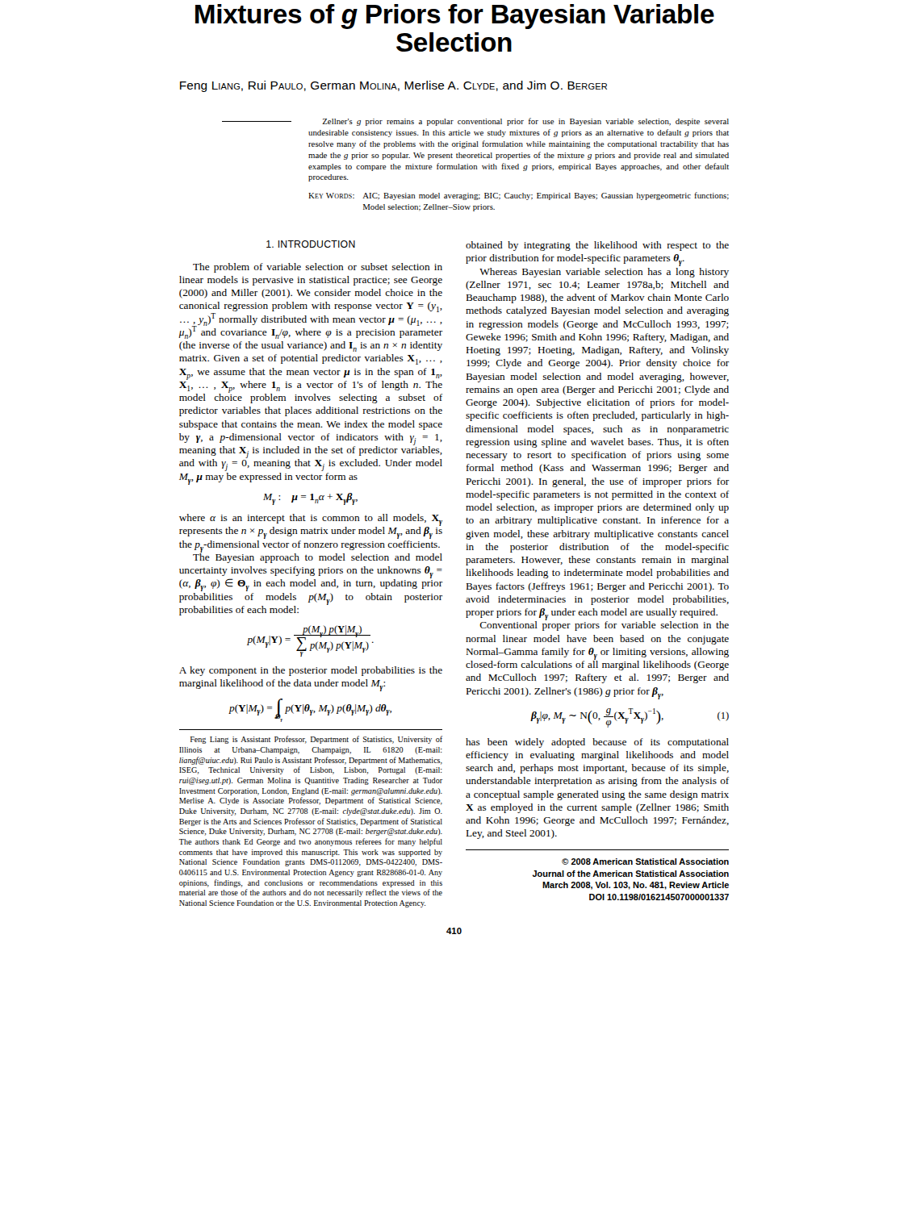Mixtures of g Priors for Bayesian Variable Selection
Feng Liang, Rui Paulo, German Molina, Merlise A. Clyde, and Jim O. Berger
Zellner's g prior remains a popular conventional prior for use in Bayesian variable selection, despite several undesirable consistency issues. In this article we study mixtures of g priors as an alternative to default g priors that resolve many of the problems with the original formulation while maintaining the computational tractability that has made the g prior so popular. We present theoretical properties of the mixture g priors and provide real and simulated examples to compare the mixture formulation with fixed g priors, empirical Bayes approaches, and other default procedures.
Key Words: AIC; Bayesian model averaging; BIC; Cauchy; Empirical Bayes; Gaussian hypergeometric functions; Model selection; Zellner–Siow priors.
1. INTRODUCTION
The problem of variable selection or subset selection in linear models is pervasive in statistical practice; see George (2000) and Miller (2001). We consider model choice in the canonical regression problem with response vector Y = (y1, … , yn)T normally distributed with mean vector μ = (μ1, … , μn)T and covariance In/φ, where φ is a precision parameter (the inverse of the usual variance) and In is an n × n identity matrix. Given a set of potential predictor variables X1, … , Xp, we assume that the mean vector μ is in the span of 1n, X1, … , Xp, where 1n is a vector of 1's of length n. The model choice problem involves selecting a subset of predictor variables that places additional restrictions on the subspace that contains the mean. We index the model space by γ, a p-dimensional vector of indicators with γj = 1, meaning that Xj is included in the set of predictor variables, and with γj = 0, meaning that Xj is excluded. Under model Mγ, μ may be expressed in vector form as
Mγ : μ = 1nα + Xγβγ,
where α is an intercept that is common to all models, Xγ represents the n × pγ design matrix under model Mγ, and βγ is the pγ-dimensional vector of nonzero regression coefficients.
The Bayesian approach to model selection and model uncertainty involves specifying priors on the unknowns θγ = (α, βγ, φ) ∈ Θγ in each model and, in turn, updating prior probabilities of models p(Mγ) to obtain posterior probabilities of each model:
p(Mγ|Y) = p(Mγ) p(Y|Mγ) ∑γ p(Mγ) p(Y|Mγ) .
A key component in the posterior model probabilities is the marginal likelihood of the data under model Mγ:
p(Y|Mγ) = ∫Θγ p(Y|θγ, Mγ) p(θγ|Mγ) dθγ,
Feng Liang is Assistant Professor, Department of Statistics, University of Illinois at Urbana–Champaign, Champaign, IL 61820 (E-mail: liangf@uiuc.edu). Rui Paulo is Assistant Professor, Department of Mathematics, ISEG, Technical University of Lisbon, Lisbon, Portugal (E-mail: rui@iseg.utl.pt). German Molina is Quantitive Trading Researcher at Tudor Investment Corporation, London, England (E-mail: german@alumni.duke.edu). Merlise A. Clyde is Associate Professor, Department of Statistical Science, Duke University, Durham, NC 27708 (E-mail: clyde@stat.duke.edu). Jim O. Berger is the Arts and Sciences Professor of Statistics, Department of Statistical Science, Duke University, Durham, NC 27708 (E-mail: berger@stat.duke.edu). The authors thank Ed George and two anonymous referees for many helpful comments that have improved this manuscript. This work was supported by National Science Foundation grants DMS-0112069, DMS-0422400, DMS-0406115 and U.S. Environmental Protection Agency grant R828686-01-0. Any opinions, findings, and conclusions or recommendations expressed in this material are those of the authors and do not necessarily reflect the views of the National Science Foundation or the U.S. Environmental Protection Agency.
obtained by integrating the likelihood with respect to the prior distribution for model-specific parameters θγ.
Whereas Bayesian variable selection has a long history (Zellner 1971, sec 10.4; Leamer 1978a,b; Mitchell and Beauchamp 1988), the advent of Markov chain Monte Carlo methods catalyzed Bayesian model selection and averaging in regression models (George and McCulloch 1993, 1997; Geweke 1996; Smith and Kohn 1996; Raftery, Madigan, and Hoeting 1997; Hoeting, Madigan, Raftery, and Volinsky 1999; Clyde and George 2004). Prior density choice for Bayesian model selection and model averaging, however, remains an open area (Berger and Pericchi 2001; Clyde and George 2004). Subjective elicitation of priors for model-specific coefficients is often precluded, particularly in high-dimensional model spaces, such as in nonparametric regression using spline and wavelet bases. Thus, it is often necessary to resort to specification of priors using some formal method (Kass and Wasserman 1996; Berger and Pericchi 2001). In general, the use of improper priors for model-specific parameters is not permitted in the context of model selection, as improper priors are determined only up to an arbitrary multiplicative constant. In inference for a given model, these arbitrary multiplicative constants cancel in the posterior distribution of the model-specific parameters. However, these constants remain in marginal likelihoods leading to indeterminate model probabilities and Bayes factors (Jeffreys 1961; Berger and Pericchi 2001). To avoid indeterminacies in posterior model probabilities, proper priors for βγ under each model are usually required.
Conventional proper priors for variable selection in the normal linear model have been based on the conjugate Normal–Gamma family for θγ or limiting versions, allowing closed-form calculations of all marginal likelihoods (George and McCulloch 1997; Raftery et al. 1997; Berger and Pericchi 2001). Zellner's (1986) g prior for βγ,
βγ|φ, Mγ ∼ N(0, gφ(XγTXγ)−1), (1)
has been widely adopted because of its computational efficiency in evaluating marginal likelihoods and model search and, perhaps most important, because of its simple, understandable interpretation as arising from the analysis of a conceptual sample generated using the same design matrix X as employed in the current sample (Zellner 1986; Smith and Kohn 1996; George and McCulloch 1997; Fernández, Ley, and Steel 2001).
© 2008 American Statistical Association
Journal of the American Statistical Association
March 2008, Vol. 103, No. 481, Review Article
DOI 10.1198/016214507000001337
410